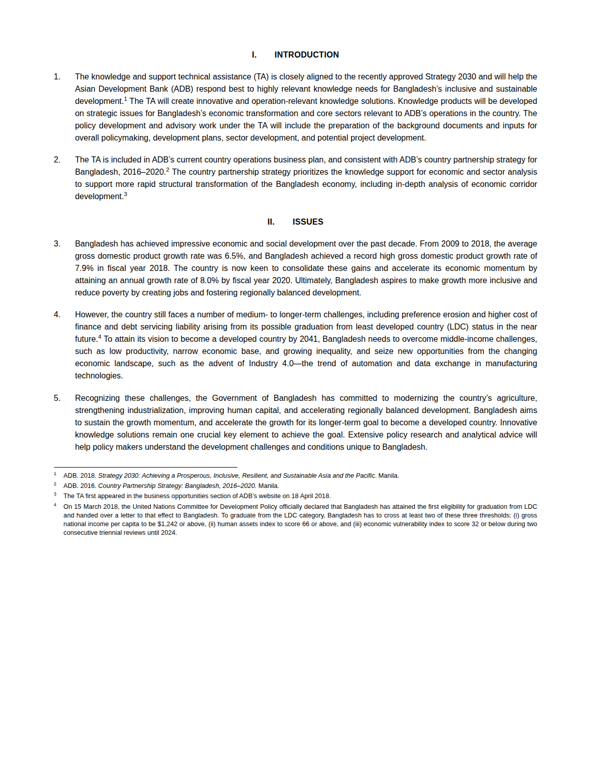I. INTRODUCTION
1.
The knowledge and support technical assistance (TA) is closely aligned to the recently approved Strategy 2030 and will help the Asian Development Bank (ADB) respond best to highly relevant knowledge needs for Bangladesh’s inclusive and sustainable development.1 The TA will create innovative and operation-relevant knowledge solutions. Knowledge products will be developed on strategic issues for Bangladesh’s economic transformation and core sectors relevant to ADB’s operations in the country. The policy development and advisory work under the TA will include the preparation of the background documents and inputs for overall policymaking, development plans, sector development, and potential project development.
2.
The TA is included in ADB’s current country operations business plan, and consistent with ADB’s country partnership strategy for Bangladesh, 2016–2020.2 The country partnership strategy prioritizes the knowledge support for economic and sector analysis to support more rapid structural transformation of the Bangladesh economy, including in-depth analysis of economic corridor development.3
II. ISSUES
3.
Bangladesh has achieved impressive economic and social development over the past decade. From 2009 to 2018, the average gross domestic product growth rate was 6.5%, and Bangladesh achieved a record high gross domestic product growth rate of 7.9% in fiscal year 2018. The country is now keen to consolidate these gains and accelerate its economic momentum by attaining an annual growth rate of 8.0% by fiscal year 2020. Ultimately, Bangladesh aspires to make growth more inclusive and reduce poverty by creating jobs and fostering regionally balanced development.
4.
However, the country still faces a number of medium- to longer-term challenges, including preference erosion and higher cost of finance and debt servicing liability arising from its possible graduation from least developed country (LDC) status in the near future.4 To attain its vision to become a developed country by 2041, Bangladesh needs to overcome middle-income challenges, such as low productivity, narrow economic base, and growing inequality, and seize new opportunities from the changing economic landscape, such as the advent of Industry 4.0—the trend of automation and data exchange in manufacturing technologies.
5.
Recognizing these challenges, the Government of Bangladesh has committed to modernizing the country’s agriculture, strengthening industrialization, improving human capital, and accelerating regionally balanced development. Bangladesh aims to sustain the growth momentum, and accelerate the growth for its longer-term goal to become a developed country. Innovative knowledge solutions remain one crucial key element to achieve the goal. Extensive policy research and analytical advice will help policy makers understand the development challenges and conditions unique to Bangladesh.
1
ADB. 2018. Strategy 2030: Achieving a Prosperous, Inclusive, Resilient, and Sustainable Asia and the Pacific. Manila.
2
ADB. 2016. Country Partnership Strategy: Bangladesh, 2016–2020. Manila.
3
The TA first appeared in the business opportunities section of ADB’s website on 18 April 2018.
4
On 15 March 2018, the United Nations Committee for Development Policy officially declared that Bangladesh has attained the first eligibility for graduation from LDC and handed over a letter to that effect to Bangladesh. To graduate from the LDC category, Bangladesh has to cross at least two of these three thresholds: (i) gross national income per capita to be $1,242 or above, (ii) human assets index to score 66 or above, and (iii) economic vulnerability index to score 32 or below during two consecutive triennial reviews until 2024.